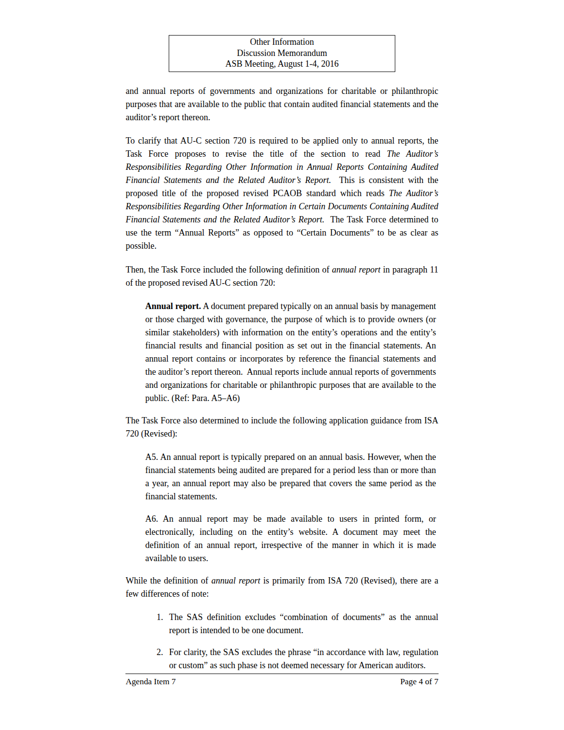Other Information
Discussion Memorandum
ASB Meeting, August 1-4, 2016
and annual reports of governments and organizations for charitable or philanthropic purposes that are available to the public that contain audited financial statements and the auditor’s report thereon.
To clarify that AU-C section 720 is required to be applied only to annual reports, the Task Force proposes to revise the title of the section to read The Auditor’s Responsibilities Regarding Other Information in Annual Reports Containing Audited Financial Statements and the Related Auditor’s Report. This is consistent with the proposed title of the proposed revised PCAOB standard which reads The Auditor’s Responsibilities Regarding Other Information in Certain Documents Containing Audited Financial Statements and the Related Auditor’s Report. The Task Force determined to use the term “Annual Reports” as opposed to “Certain Documents” to be as clear as possible.
Then, the Task Force included the following definition of annual report in paragraph 11 of the proposed revised AU-C section 720:
Annual report. A document prepared typically on an annual basis by management or those charged with governance, the purpose of which is to provide owners (or similar stakeholders) with information on the entity’s operations and the entity’s financial results and financial position as set out in the financial statements. An annual report contains or incorporates by reference the financial statements and the auditor’s report thereon. Annual reports include annual reports of governments and organizations for charitable or philanthropic purposes that are available to the public. (Ref: Para. A5–A6)
The Task Force also determined to include the following application guidance from ISA 720 (Revised):
A5. An annual report is typically prepared on an annual basis. However, when the financial statements being audited are prepared for a period less than or more than a year, an annual report may also be prepared that covers the same period as the financial statements.
A6. An annual report may be made available to users in printed form, or electronically, including on the entity’s website. A document may meet the definition of an annual report, irrespective of the manner in which it is made available to users.
While the definition of annual report is primarily from ISA 720 (Revised), there are a few differences of note:
The SAS definition excludes “combination of documents” as the annual report is intended to be one document.
For clarity, the SAS excludes the phrase “in accordance with law, regulation or custom” as such phase is not deemed necessary for American auditors.
Agenda Item 7
Page 4 of 7